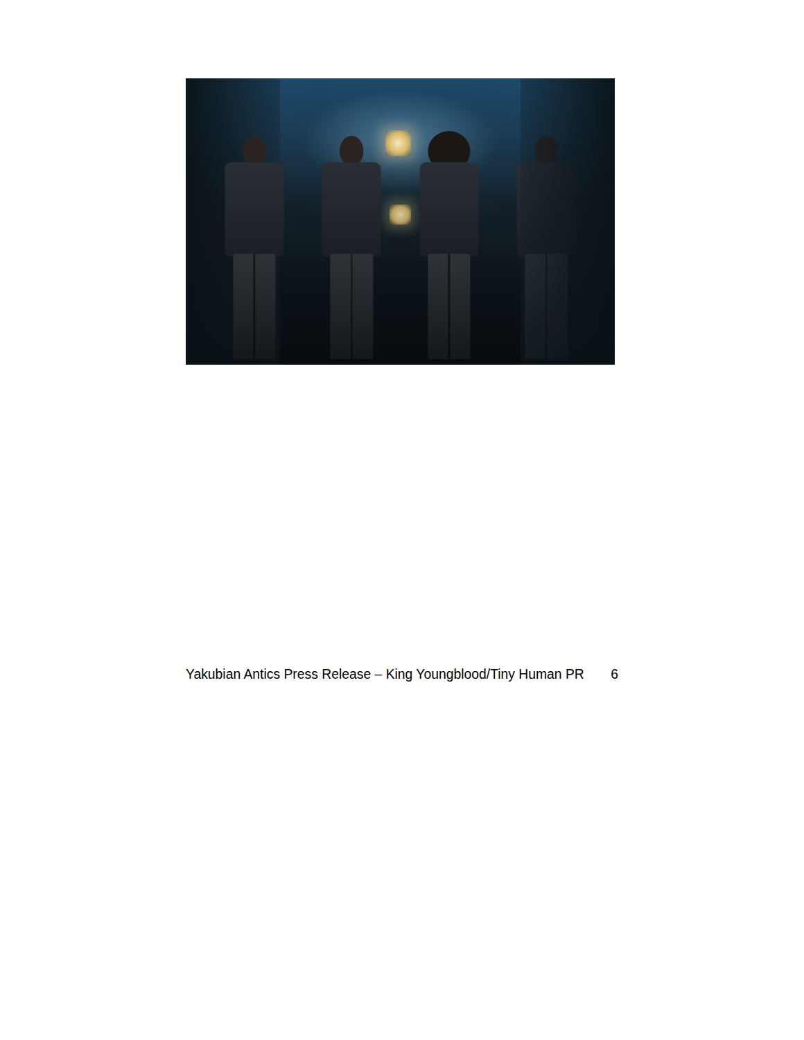Yakubian Antics Press Release – King Youngblood/Tiny Human PR 6